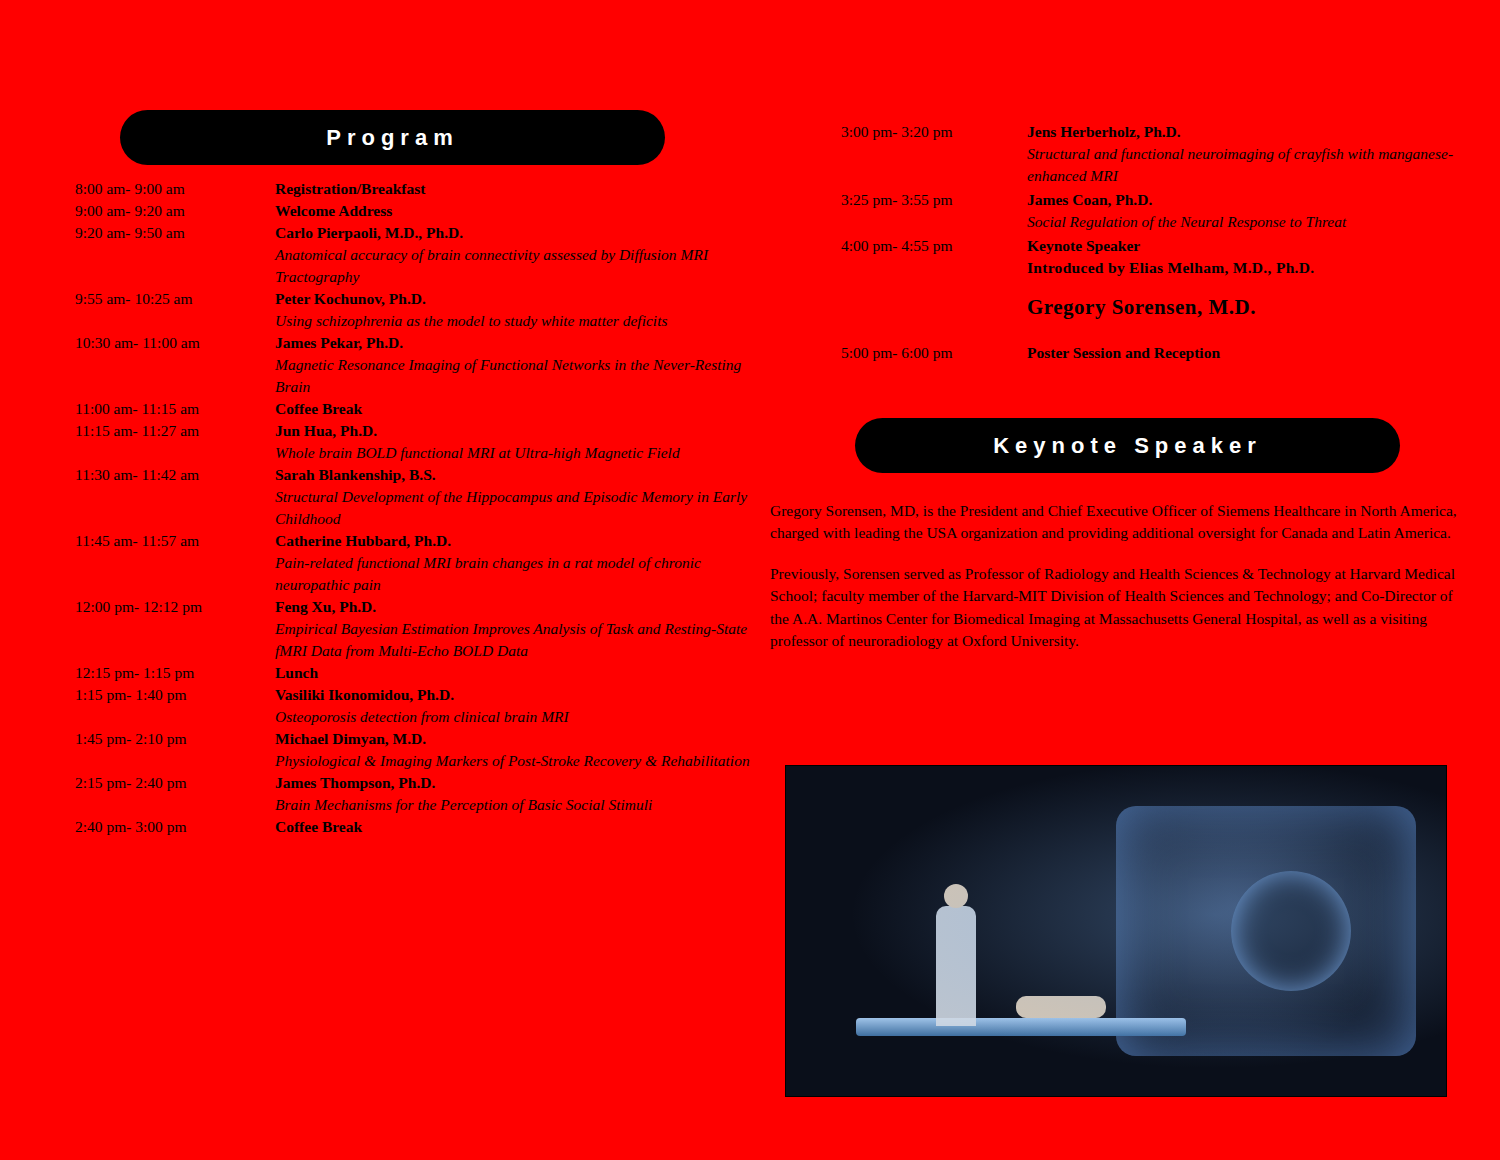Program
| 8:00 am- 9:00 am | Registration/Breakfast |
| 9:00 am- 9:20 am | Welcome Address |
| 9:20 am- 9:50 am | Carlo Pierpaoli, M.D., Ph.D. Anatomical accuracy of brain connectivity assessed by Diffusion MRI Tractography |
| 9:55 am- 10:25 am | Peter Kochunov, Ph.D. Using schizophrenia as the model to study white matter deficits |
| 10:30 am- 11:00 am | James Pekar, Ph.D. Magnetic Resonance Imaging of Functional Networks in the Never-Resting Brain |
| 11:00 am- 11:15 am | Coffee Break |
| 11:15 am- 11:27 am | Jun Hua, Ph.D. Whole brain BOLD functional MRI at Ultra-high Magnetic Field |
| 11:30 am- 11:42 am | Sarah Blankenship, B.S. Structural Development of the Hippocampus and Episodic Memory in Early Childhood |
| 11:45 am- 11:57 am | Catherine Hubbard, Ph.D. Pain-related functional MRI brain changes in a rat model of chronic neuropathic pain |
| 12:00 pm- 12:12 pm | Feng Xu, Ph.D. Empirical Bayesian Estimation Improves Analysis of Task and Resting-State fMRI Data from Multi-Echo BOLD Data |
| 12:15 pm- 1:15 pm | Lunch |
| 1:15 pm- 1:40 pm | Vasiliki Ikonomidou, Ph.D. Osteoporosis detection from clinical brain MRI |
| 1:45 pm- 2:10 pm | Michael Dimyan, M.D. Physiological & Imaging Markers of Post-Stroke Recovery & Rehabilitation |
| 2:15 pm- 2:40 pm | James Thompson, Ph.D. Brain Mechanisms for the Perception of Basic Social Stimuli |
| 2:40 pm- 3:00 pm | Coffee Break |
| 3:00 pm- 3:20 pm | Jens Herberholz, Ph.D. Structural and functional neuroimaging of crayfish with manganese-enhanced MRI |
| 3:25 pm- 3:55 pm | James Coan, Ph.D. Social Regulation of the Neural Response to Threat |
| 4:00 pm- 4:55 pm | Keynote Speaker Introduced by Elias Melham, M.D., Ph.D. Gregory Sorensen, M.D. |
| 5:00 pm- 6:00 pm | Poster Session and Reception |
Keynote Speaker
Gregory Sorensen, MD, is the President and Chief Executive Officer of Siemens Healthcare in North America, charged with leading the USA organization and providing additional oversight for Canada and Latin America.
Previously, Sorensen served as Professor of Radiology and Health Sciences & Technology at Harvard Medical School; faculty member of the Harvard-MIT Division of Health Sciences and Technology; and Co-Director of the A.A. Martinos Center for Biomedical Imaging at Massachusetts General Hospital, as well as a visiting professor of neuroradiology at Oxford University.